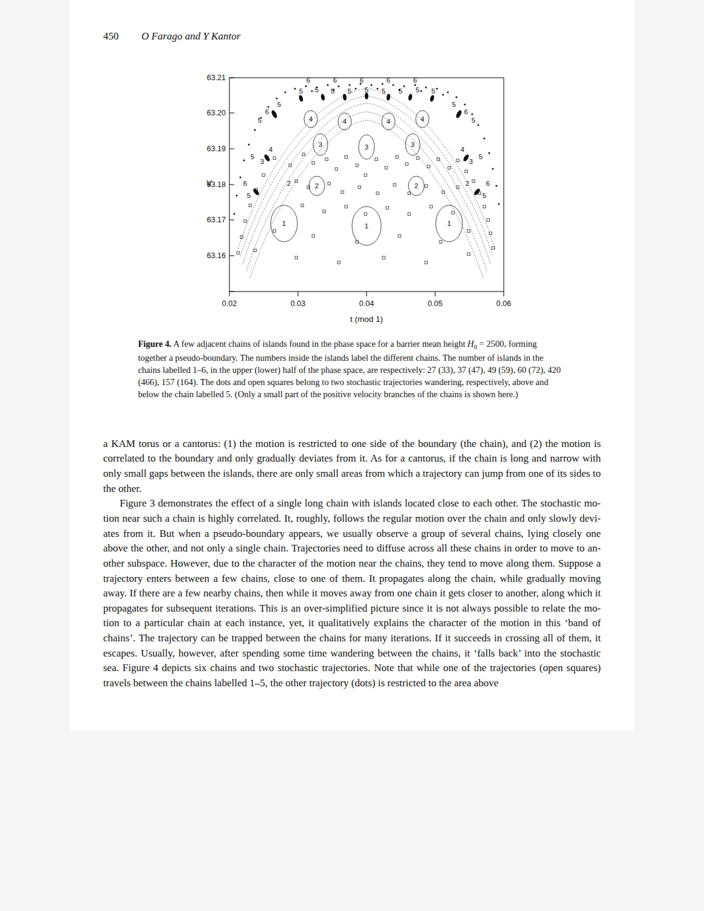450 O Farago and Y Kantor
63.21 63.20 63.19 63.18 63.17 63.16 0.02 0.03 0.04 0.05 0.06 V t (mod 1) 1 1 1 2 2 2 2 3 3 3 3 3 4 4 4 4 4 4 5 5 5 5 5 5 5 5 5 5 5 5 5 5 5 5 5 6 6 6 6 6 6 6 6 6
Figure 4. A few adjacent chains of islands found in the phase space for a barrier mean height H0 = 2500, forming together a pseudo-boundary. The numbers inside the islands label the different chains. The number of islands in the chains labelled 1–6, in the upper (lower) half of the phase space, are respectively: 27 (33), 37 (47), 49 (59), 60 (72), 420 (466), 157 (164). The dots and open squares belong to two stochastic trajectories wandering, respectively, above and below the chain labelled 5. (Only a small part of the positive velocity branches of the chains is shown here.)
a KAM torus or a cantorus: (1) the motion is restricted to one side of the boundary (the chain), and (2) the motion is correlated to the boundary and only gradually deviates from it. As for a cantorus, if the chain is long and narrow with only small gaps between the islands, there are only small areas from which a trajectory can jump from one of its sides to the other.
Figure 3 demonstrates the effect of a single long chain with islands located close to each other. The stochastic motion near such a chain is highly correlated. It, roughly, follows the regular motion over the chain and only slowly deviates from it. But when a pseudo-boundary appears, we usually observe a group of several chains, lying closely one above the other, and not only a single chain. Trajectories need to diffuse across all these chains in order to move to another subspace. However, due to the character of the motion near the chains, they tend to move along them. Suppose a trajectory enters between a few chains, close to one of them. It propagates along the chain, while gradually moving away. If there are a few nearby chains, then while it moves away from one chain it gets closer to another, along which it propagates for subsequent iterations. This is an over-simplified picture since it is not always possible to relate the motion to a particular chain at each instance, yet, it qualitatively explains the character of the motion in this ‘band of chains’. The trajectory can be trapped between the chains for many iterations. If it succeeds in crossing all of them, it escapes. Usually, however, after spending some time wandering between the chains, it ‘falls back’ into the stochastic sea. Figure 4 depicts six chains and two stochastic trajectories. Note that while one of the trajectories (open squares) travels between the chains labelled 1–5, the other trajectory (dots) is restricted to the area above